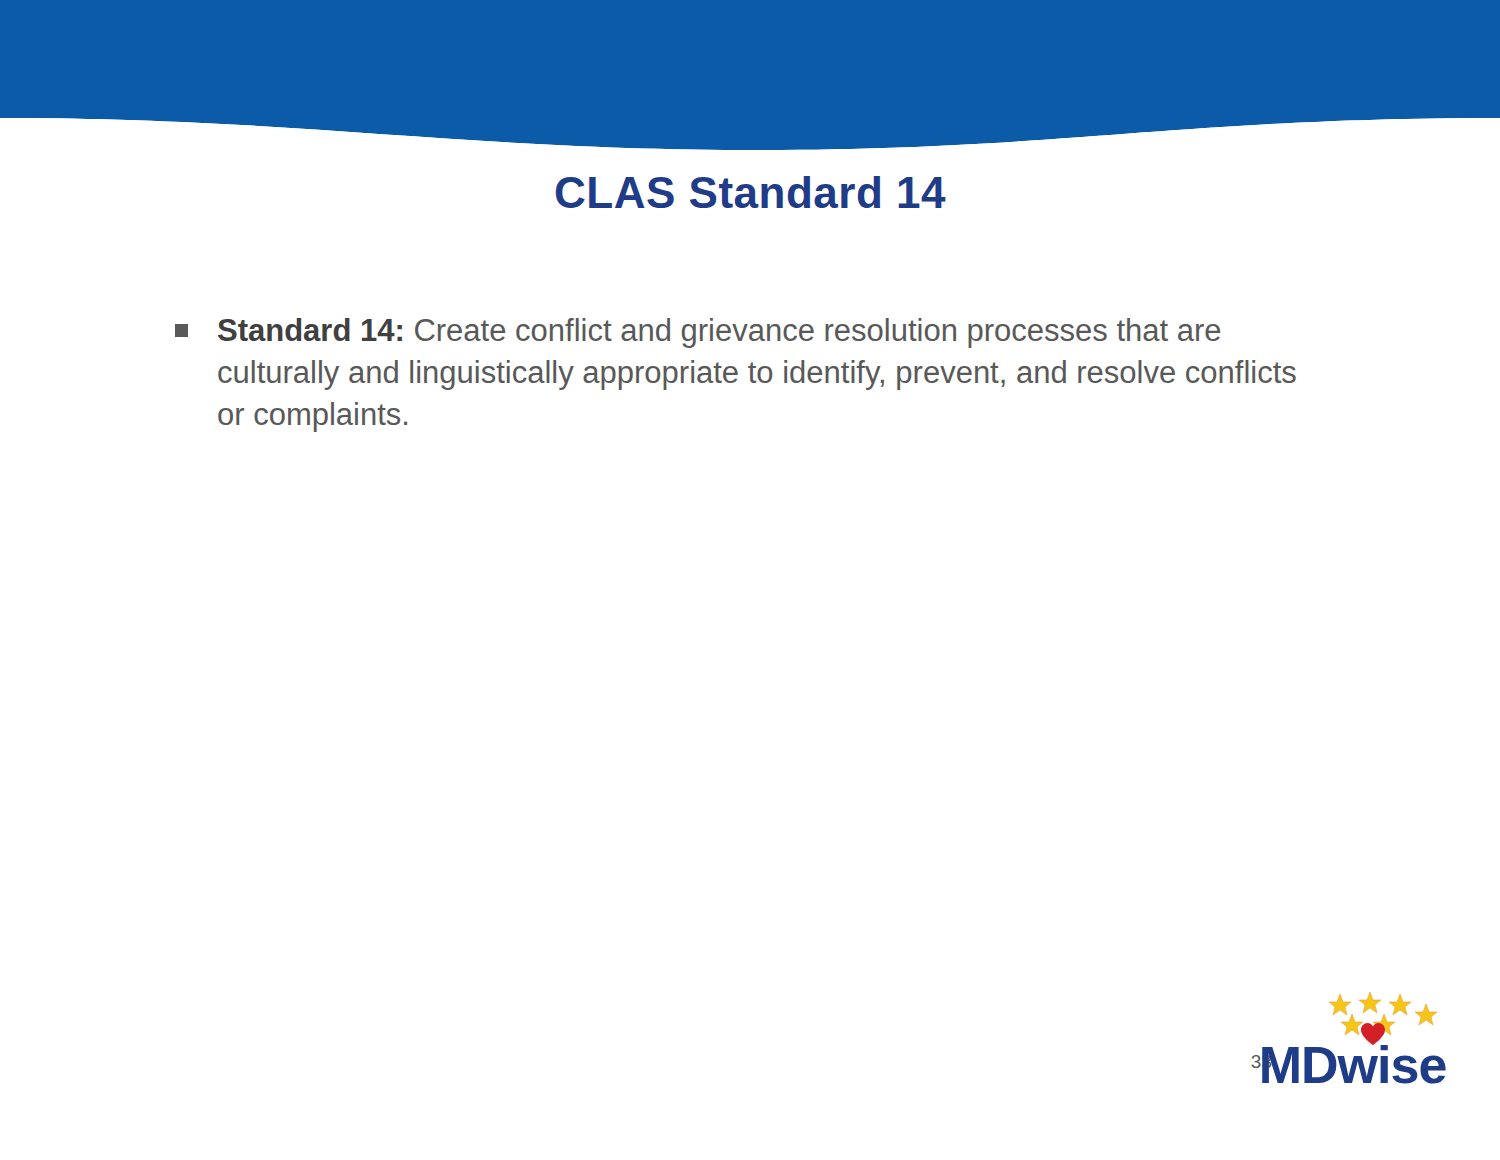CLAS Standard 14
Standard 14: Create conflict and grievance resolution processes that are culturally and linguistically appropriate to identify, prevent, and resolve conflicts or complaints.
33
MDwise